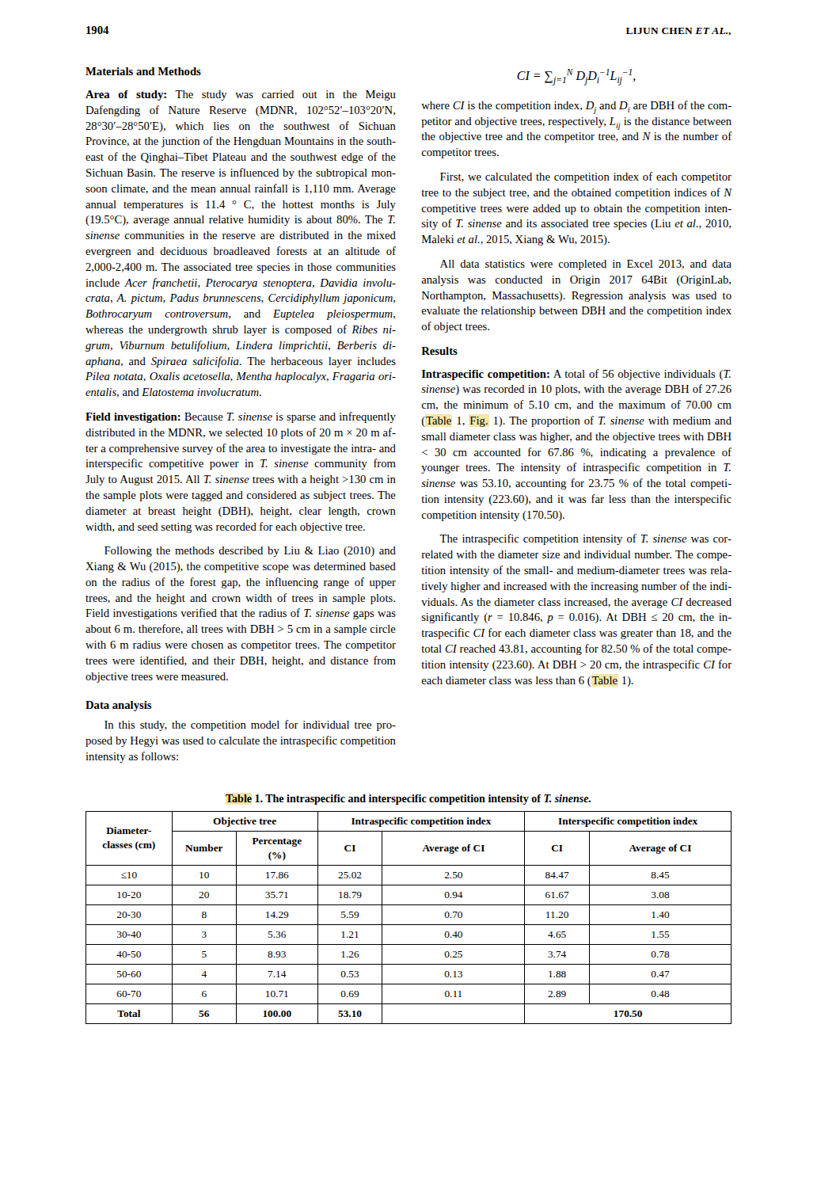1904 LIJUN CHEN ET AL.,
Materials and Methods
Area of study: The study was carried out in the Meigu Dafengding of Nature Reserve (MDNR, 102°52′–103°20′N, 28°30′–28°50′E), which lies on the southwest of Sichuan Province, at the junction of the Hengduan Mountains in the southeast of the Qinghai–Tibet Plateau and the southwest edge of the Sichuan Basin. The reserve is influenced by the subtropical monsoon climate, and the mean annual rainfall is 1,110 mm. Average annual temperatures is 11.4 ° C, the hottest months is July (19.5°C), average annual relative humidity is about 80%. The T. sinense communities in the reserve are distributed in the mixed evergreen and deciduous broadleaved forests at an altitude of 2,000-2,400 m. The associated tree species in those communities include Acer franchetii, Pterocarya stenoptera, Davidia involucrata, A. pictum, Padus brunnescens, Cercidiphyllum japonicum, Bothrocaryum controversum, and Euptelea pleiospermum, whereas the undergrowth shrub layer is composed of Ribes nigrum, Viburnum betulifolium, Lindera limprichtii, Berberis diaphana, and Spiraea salicifolia. The herbaceous layer includes Pilea notata, Oxalis acetosella, Mentha haplocalyx, Fragaria orientalis, and Elatostema involucratum.
Field investigation: Because T. sinense is sparse and infrequently distributed in the MDNR, we selected 10 plots of 20 m × 20 m after a comprehensive survey of the area to investigate the intra- and interspecific competitive power in T. sinense community from July to August 2015. All T. sinense trees with a height >130 cm in the sample plots were tagged and considered as subject trees. The diameter at breast height (DBH), height, clear length, crown width, and seed setting was recorded for each objective tree.
Following the methods described by Liu & Liao (2010) and Xiang & Wu (2015), the competitive scope was determined based on the radius of the forest gap, the influencing range of upper trees, and the height and crown width of trees in sample plots. Field investigations verified that the radius of T. sinense gaps was about 6 m. therefore, all trees with DBH > 5 cm in a sample circle with 6 m radius were chosen as competitor trees. The competitor trees were identified, and their DBH, height, and distance from objective trees were measured.
Data analysis
In this study, the competition model for individual tree proposed by Hegyi was used to calculate the intraspecific competition intensity as follows:
CI = ∑j=1N DjDi−1Lij−1,
where CI is the competition index, Dj and Di are DBH of the competitor and objective trees, respectively, Lij is the distance between the objective tree and the competitor tree, and N is the number of competitor trees.
First, we calculated the competition index of each competitor tree to the subject tree, and the obtained competition indices of N competitive trees were added up to obtain the competition intensity of T. sinense and its associated tree species (Liu et al., 2010, Maleki et al., 2015, Xiang & Wu, 2015).
All data statistics were completed in Excel 2013, and data analysis was conducted in Origin 2017 64Bit (OriginLab, Northampton, Massachusetts). Regression analysis was used to evaluate the relationship between DBH and the competition index of object trees.
Results
Intraspecific competition: A total of 56 objective individuals (T. sinense) was recorded in 10 plots, with the average DBH of 27.26 cm, the minimum of 5.10 cm, and the maximum of 70.00 cm (Table 1, Fig. 1). The proportion of T. sinense with medium and small diameter class was higher, and the objective trees with DBH < 30 cm accounted for 67.86 %, indicating a prevalence of younger trees. The intensity of intraspecific competition in T. sinense was 53.10, accounting for 23.75 % of the total competition intensity (223.60), and it was far less than the interspecific competition intensity (170.50).
The intraspecific competition intensity of T. sinense was correlated with the diameter size and individual number. The competition intensity of the small- and medium-diameter trees was relatively higher and increased with the increasing number of the individuals. As the diameter class increased, the average CI decreased significantly (r = 10.846, p = 0.016). At DBH ≤ 20 cm, the intraspecific CI for each diameter class was greater than 18, and the total CI reached 43.81, accounting for 82.50 % of the total competition intensity (223.60). At DBH > 20 cm, the intraspecific CI for each diameter class was less than 6 (Table 1).
Table 1. The intraspecific and interspecific competition intensity of T. sinense.
| Diameter- classes (cm) | Objective tree | Intraspecific competition index | Interspecific competition index |
| --- | --- | --- | --- |
| Number | Percentage (%) | CI | Average of CI | CI | Average of CI |
| ≤10 | 10 | 17.86 | 25.02 | 2.50 | 84.47 | 8.45 |
| 10-20 | 20 | 35.71 | 18.79 | 0.94 | 61.67 | 3.08 |
| 20-30 | 8 | 14.29 | 5.59 | 0.70 | 11.20 | 1.40 |
| 30-40 | 3 | 5.36 | 1.21 | 0.40 | 4.65 | 1.55 |
| 40-50 | 5 | 8.93 | 1.26 | 0.25 | 3.74 | 0.78 |
| 50-60 | 4 | 7.14 | 0.53 | 0.13 | 1.88 | 0.47 |
| 60-70 | 6 | 10.71 | 0.69 | 0.11 | 2.89 | 0.48 |
| Total | 56 | 100.00 | 53.10 | | 170.50 |